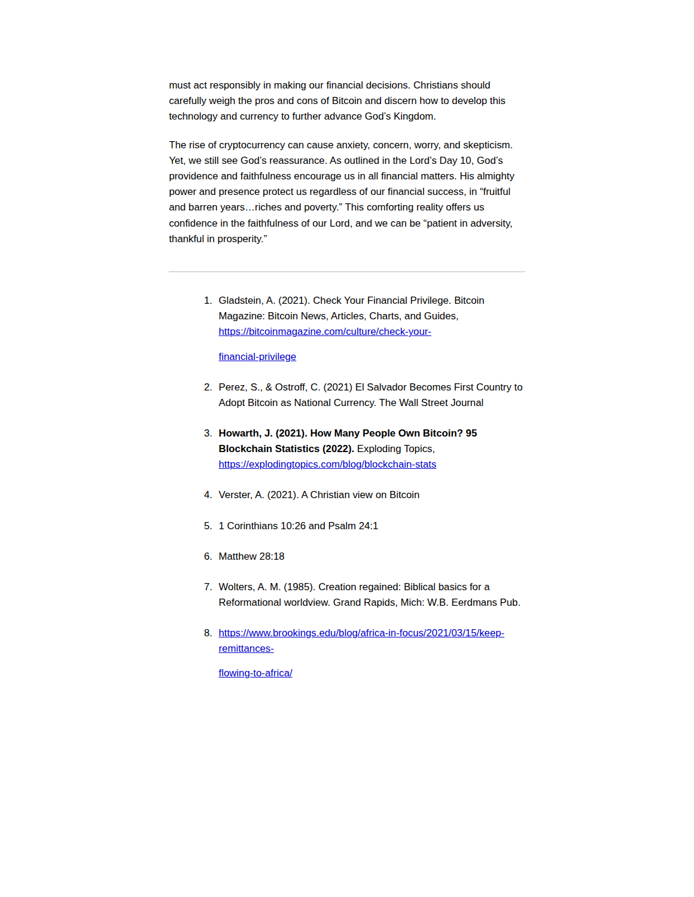must act responsibly in making our financial decisions. Christians should carefully weigh the pros and cons of Bitcoin and discern how to develop this technology and currency to further advance God’s Kingdom.
The rise of cryptocurrency can cause anxiety, concern, worry, and skepticism. Yet, we still see God’s reassurance. As outlined in the Lord’s Day 10, God’s providence and faithfulness encourage us in all financial matters. His almighty power and presence protect us regardless of our financial success, in “fruitful and barren years…riches and poverty.” This comforting reality offers us confidence in the faithfulness of our Lord, and we can be “patient in adversity, thankful in prosperity.”
Gladstein, A. (2021). Check Your Financial Privilege. Bitcoin Magazine: Bitcoin News, Articles, Charts, and Guides, https://bitcoinmagazine.com/culture/check-your-financial-privilege
Perez, S., & Ostroff, C. (2021) El Salvador Becomes First Country to Adopt Bitcoin as National Currency. The Wall Street Journal
Howarth, J. (2021). How Many People Own Bitcoin? 95 Blockchain Statistics (2022). Exploding Topics, https://explodingtopics.com/blog/blockchain-stats
Verster, A. (2021). A Christian view on Bitcoin
1 Corinthians 10:26 and Psalm 24:1
Matthew 28:18
Wolters, A. M. (1985). Creation regained: Biblical basics for a Reformational worldview. Grand Rapids, Mich: W.B. Eerdmans Pub.
https://www.brookings.edu/blog/africa-in-focus/2021/03/15/keep-remittances-flowing-to-africa/